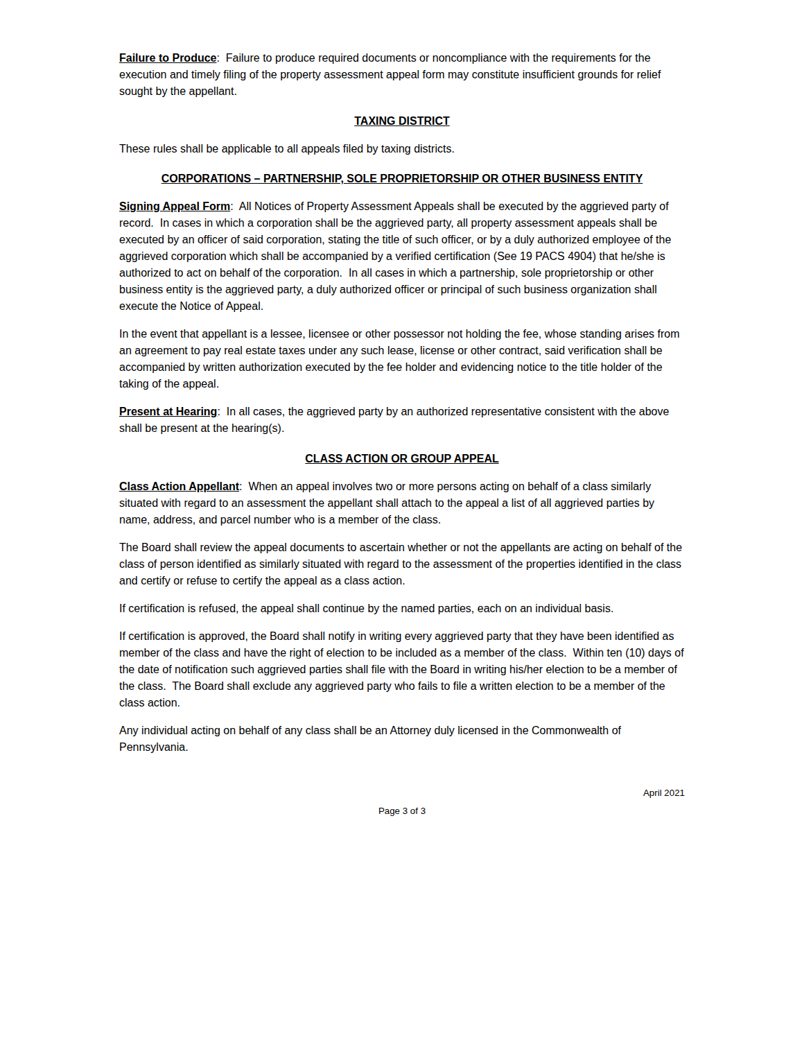Failure to Produce: Failure to produce required documents or noncompliance with the requirements for the execution and timely filing of the property assessment appeal form may constitute insufficient grounds for relief sought by the appellant.
TAXING DISTRICT
These rules shall be applicable to all appeals filed by taxing districts.
CORPORATIONS – PARTNERSHIP, SOLE PROPRIETORSHIP OR OTHER BUSINESS ENTITY
Signing Appeal Form: All Notices of Property Assessment Appeals shall be executed by the aggrieved party of record. In cases in which a corporation shall be the aggrieved party, all property assessment appeals shall be executed by an officer of said corporation, stating the title of such officer, or by a duly authorized employee of the aggrieved corporation which shall be accompanied by a verified certification (See 19 PACS 4904) that he/she is authorized to act on behalf of the corporation. In all cases in which a partnership, sole proprietorship or other business entity is the aggrieved party, a duly authorized officer or principal of such business organization shall execute the Notice of Appeal.
In the event that appellant is a lessee, licensee or other possessor not holding the fee, whose standing arises from an agreement to pay real estate taxes under any such lease, license or other contract, said verification shall be accompanied by written authorization executed by the fee holder and evidencing notice to the title holder of the taking of the appeal.
Present at Hearing: In all cases, the aggrieved party by an authorized representative consistent with the above shall be present at the hearing(s).
CLASS ACTION OR GROUP APPEAL
Class Action Appellant: When an appeal involves two or more persons acting on behalf of a class similarly situated with regard to an assessment the appellant shall attach to the appeal a list of all aggrieved parties by name, address, and parcel number who is a member of the class.
The Board shall review the appeal documents to ascertain whether or not the appellants are acting on behalf of the class of person identified as similarly situated with regard to the assessment of the properties identified in the class and certify or refuse to certify the appeal as a class action.
If certification is refused, the appeal shall continue by the named parties, each on an individual basis.
If certification is approved, the Board shall notify in writing every aggrieved party that they have been identified as member of the class and have the right of election to be included as a member of the class. Within ten (10) days of the date of notification such aggrieved parties shall file with the Board in writing his/her election to be a member of the class. The Board shall exclude any aggrieved party who fails to file a written election to be a member of the class action.
Any individual acting on behalf of any class shall be an Attorney duly licensed in the Commonwealth of Pennsylvania.
April 2021
Page 3 of 3